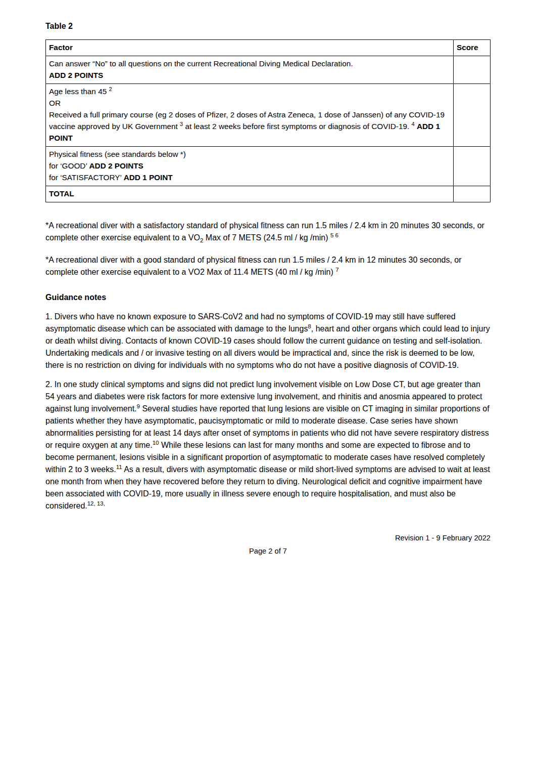Table 2
| Factor | Score |
| --- | --- |
| Can answer “No” to all questions on the current Recreational Diving Medical Declaration. ADD 2 POINTS | |
| Age less than 45 2 OR Received a full primary course (eg 2 doses of Pfizer, 2 doses of Astra Zeneca, 1 dose of Janssen) of any COVID-19 vaccine approved by UK Government 3 at least 2 weeks before first symptoms or diagnosis of COVID-19. 4 ADD 1 POINT | |
| Physical fitness (see standards below *) for ‘GOOD’ ADD 2 POINTS for ‘SATISFACTORY’ ADD 1 POINT | |
| TOTAL | |
*A recreational diver with a satisfactory standard of physical fitness can run 1.5 miles / 2.4 km in 20 minutes 30 seconds, or complete other exercise equivalent to a VO2 Max of 7 METS (24.5 ml / kg /min) 5 6
*A recreational diver with a good standard of physical fitness can run 1.5 miles / 2.4 km in 12 minutes 30 seconds, or complete other exercise equivalent to a VO2 Max of 11.4 METS (40 ml / kg /min) 7
Guidance notes
1. Divers who have no known exposure to SARS-CoV2 and had no symptoms of COVID-19 may still have suffered asymptomatic disease which can be associated with damage to the lungs8, heart and other organs which could lead to injury or death whilst diving. Contacts of known COVID-19 cases should follow the current guidance on testing and self-isolation. Undertaking medicals and / or invasive testing on all divers would be impractical and, since the risk is deemed to be low, there is no restriction on diving for individuals with no symptoms who do not have a positive diagnosis of COVID-19.
2. In one study clinical symptoms and signs did not predict lung involvement visible on Low Dose CT, but age greater than 54 years and diabetes were risk factors for more extensive lung involvement, and rhinitis and anosmia appeared to protect against lung involvement.9 Several studies have reported that lung lesions are visible on CT imaging in similar proportions of patients whether they have asymptomatic, paucisymptomatic or mild to moderate disease. Case series have shown abnormalities persisting for at least 14 days after onset of symptoms in patients who did not have severe respiratory distress or require oxygen at any time.10 While these lesions can last for many months and some are expected to fibrose and to become permanent, lesions visible in a significant proportion of asymptomatic to moderate cases have resolved completely within 2 to 3 weeks.11 As a result, divers with asymptomatic disease or mild short-lived symptoms are advised to wait at least one month from when they have recovered before they return to diving. Neurological deficit and cognitive impairment have been associated with COVID-19, more usually in illness severe enough to require hospitalisation, and must also be considered.12, 13,
Revision 1 - 9 February 2022
Page 2 of 7